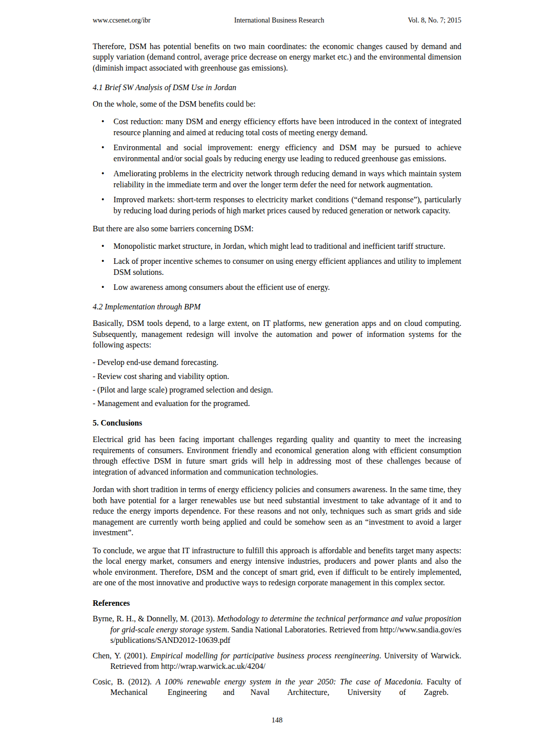www.ccsenet.org/ibr
International Business Research
Vol. 8, No. 7; 2015
Therefore, DSM has potential benefits on two main coordinates: the economic changes caused by demand and supply variation (demand control, average price decrease on energy market etc.) and the environmental dimension (diminish impact associated with greenhouse gas emissions).
4.1 Brief SW Analysis of DSM Use in Jordan
On the whole, some of the DSM benefits could be:
Cost reduction: many DSM and energy efficiency efforts have been introduced in the context of integrated resource planning and aimed at reducing total costs of meeting energy demand.
Environmental and social improvement: energy efficiency and DSM may be pursued to achieve environmental and/or social goals by reducing energy use leading to reduced greenhouse gas emissions.
Ameliorating problems in the electricity network through reducing demand in ways which maintain system reliability in the immediate term and over the longer term defer the need for network augmentation.
Improved markets: short-term responses to electricity market conditions (“demand response”), particularly by reducing load during periods of high market prices caused by reduced generation or network capacity.
But there are also some barriers concerning DSM:
Monopolistic market structure, in Jordan, which might lead to traditional and inefficient tariff structure.
Lack of proper incentive schemes to consumer on using energy efficient appliances and utility to implement DSM solutions.
Low awareness among consumers about the efficient use of energy.
4.2 Implementation through BPM
Basically, DSM tools depend, to a large extent, on IT platforms, new generation apps and on cloud computing. Subsequently, management redesign will involve the automation and power of information systems for the following aspects:
- Develop end-use demand forecasting.
- Review cost sharing and viability option.
- (Pilot and large scale) programed selection and design.
- Management and evaluation for the programed.
5. Conclusions
Electrical grid has been facing important challenges regarding quality and quantity to meet the increasing requirements of consumers. Environment friendly and economical generation along with efficient consumption through effective DSM in future smart grids will help in addressing most of these challenges because of integration of advanced information and communication technologies.
Jordan with short tradition in terms of energy efficiency policies and consumers awareness. In the same time, they both have potential for a larger renewables use but need substantial investment to take advantage of it and to reduce the energy imports dependence. For these reasons and not only, techniques such as smart grids and side management are currently worth being applied and could be somehow seen as an “investment to avoid a larger investment”.
To conclude, we argue that IT infrastructure to fulfill this approach is affordable and benefits target many aspects: the local energy market, consumers and energy intensive industries, producers and power plants and also the whole environment. Therefore, DSM and the concept of smart grid, even if difficult to be entirely implemented, are one of the most innovative and productive ways to redesign corporate management in this complex sector.
References
Byrne, R. H., & Donnelly, M. (2013). Methodology to determine the technical performance and value proposition for grid-scale energy storage system. Sandia National Laboratories. Retrieved from http://www.sandia.gov/ess/publications/SAND2012-10639.pdf
Chen, Y. (2001). Empirical modelling for participative business process reengineering. University of Warwick. Retrieved from http://wrap.warwick.ac.uk/4204/
Cosic, B. (2012). A 100% renewable energy system in the year 2050: The case of Macedonia. Faculty of Mechanical Engineering and Naval Architecture, University of Zagreb.
148